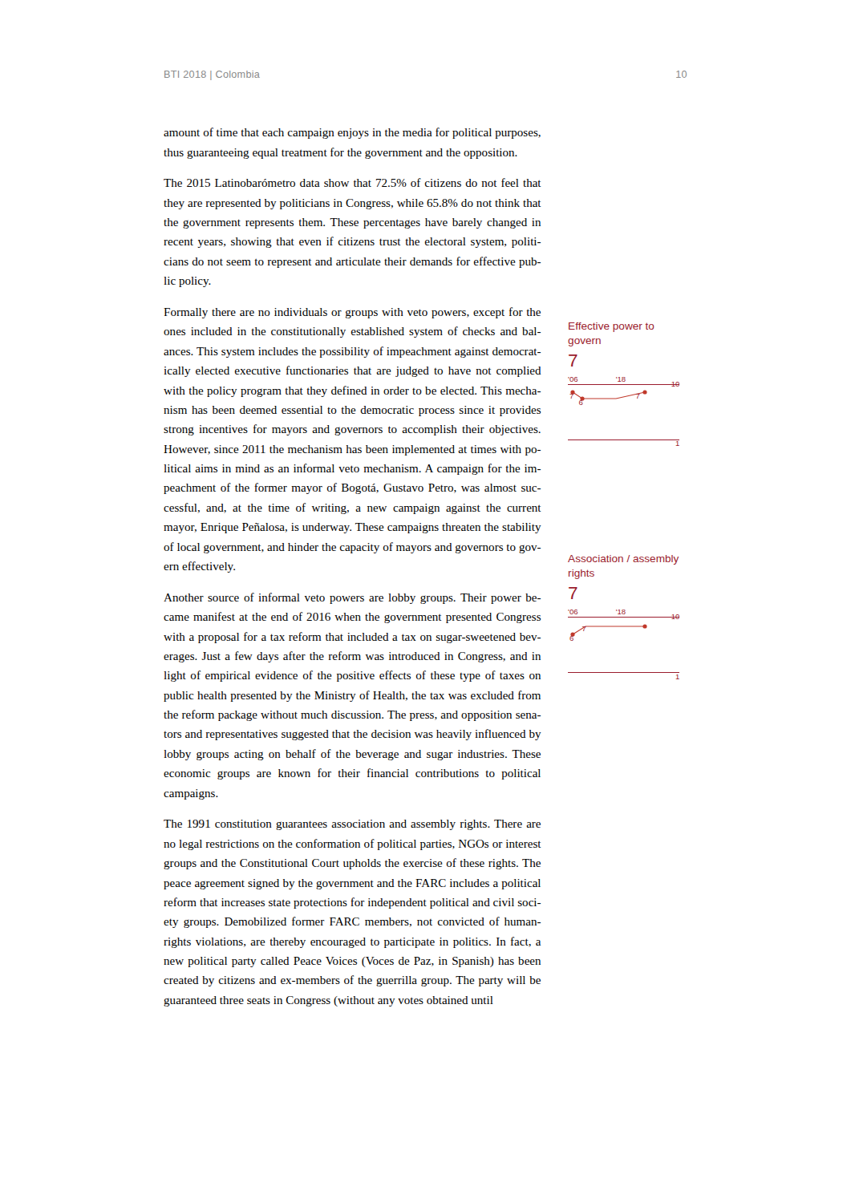BTI 2018 | Colombia
10
amount of time that each campaign enjoys in the media for political purposes, thus guaranteeing equal treatment for the government and the opposition.
The 2015 Latinobarómetro data show that 72.5% of citizens do not feel that they are represented by politicians in Congress, while 65.8% do not think that the government represents them. These percentages have barely changed in recent years, showing that even if citizens trust the electoral system, politicians do not seem to represent and articulate their demands for effective public policy.
Formally there are no individuals or groups with veto powers, except for the ones included in the constitutionally established system of checks and balances. This system includes the possibility of impeachment against democratically elected executive functionaries that are judged to have not complied with the policy program that they defined in order to be elected. This mechanism has been deemed essential to the democratic process since it provides strong incentives for mayors and governors to accomplish their objectives. However, since 2011 the mechanism has been implemented at times with political aims in mind as an informal veto mechanism. A campaign for the impeachment of the former mayor of Bogotá, Gustavo Petro, was almost successful, and, at the time of writing, a new campaign against the current mayor, Enrique Peñalosa, is underway. These campaigns threaten the stability of local government, and hinder the capacity of mayors and governors to govern effectively.
Another source of informal veto powers are lobby groups. Their power became manifest at the end of 2016 when the government presented Congress with a proposal for a tax reform that included a tax on sugar-sweetened beverages. Just a few days after the reform was introduced in Congress, and in light of empirical evidence of the positive effects of these type of taxes on public health presented by the Ministry of Health, the tax was excluded from the reform package without much discussion. The press, and opposition senators and representatives suggested that the decision was heavily influenced by lobby groups acting on behalf of the beverage and sugar industries. These economic groups are known for their financial contributions to political campaigns.
The 1991 constitution guarantees association and assembly rights. There are no legal restrictions on the conformation of political parties, NGOs or interest groups and the Constitutional Court upholds the exercise of these rights. The peace agreement signed by the government and the FARC includes a political reform that increases state protections for independent political and civil society groups. Demobilized former FARC members, not convicted of human-rights violations, are thereby encouraged to participate in politics. In fact, a new political party called Peace Voices (Voces de Paz, in Spanish) has been created by citizens and ex-members of the guerrilla group. The party will be guaranteed three seats in Congress (without any votes obtained until
Effective power to govern
7
'06 '18 10 1
7 6 7
Association / assembly rights
7
'06 '18 10 1
6 7